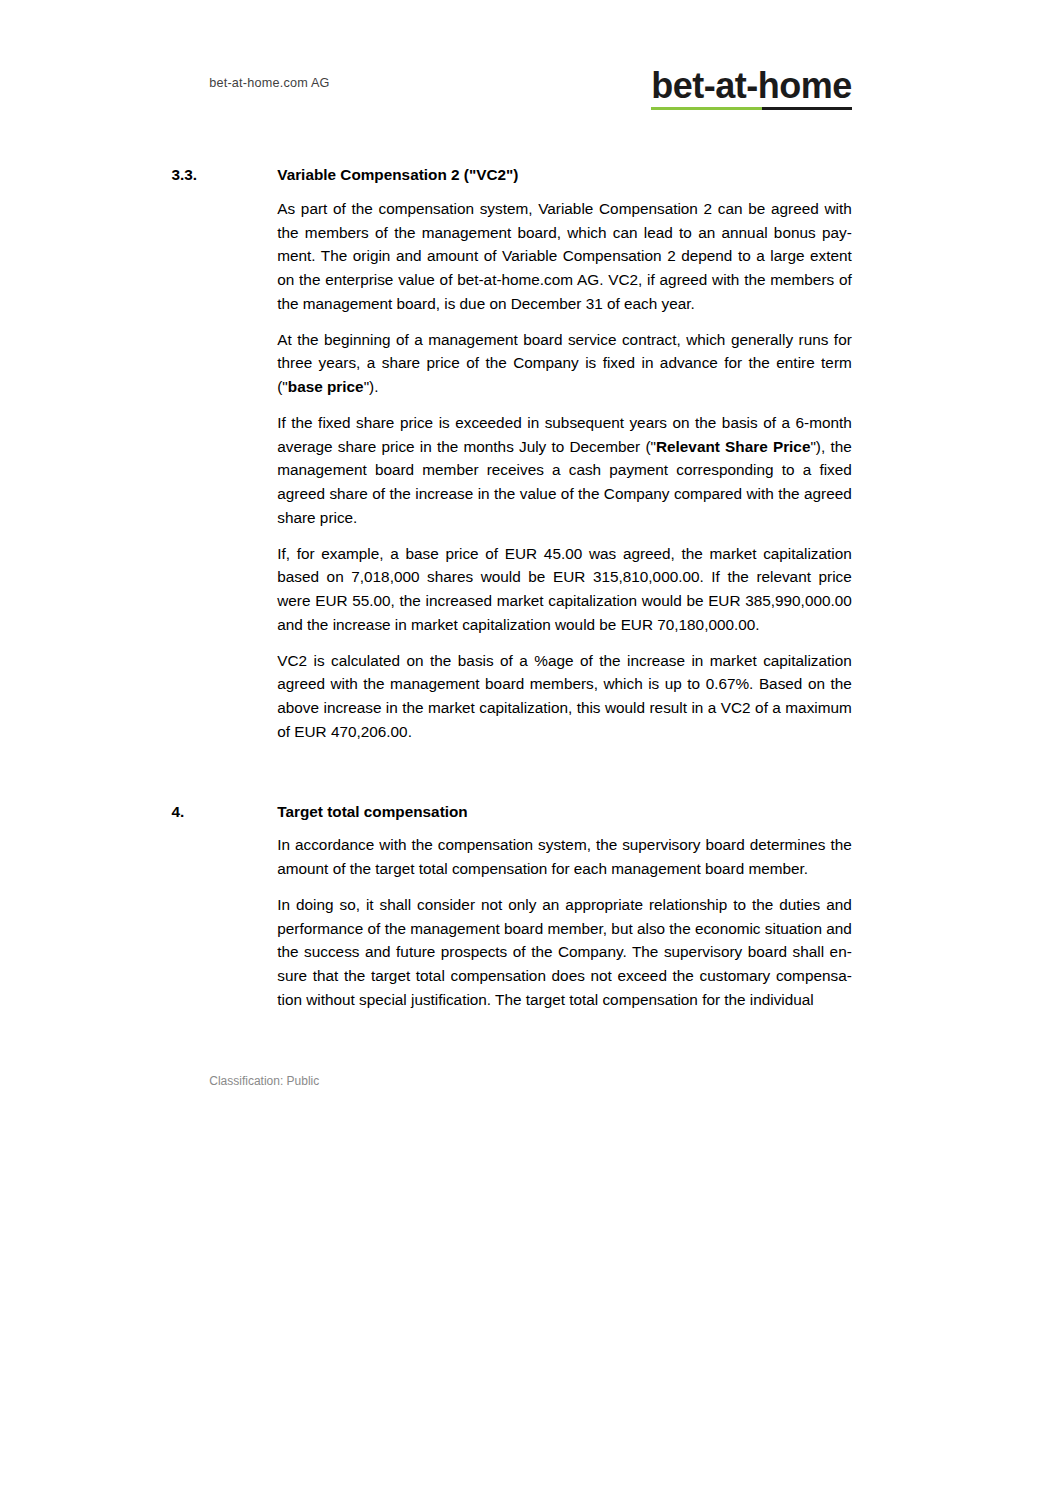bet-at-home.com AG
bet-at-home
3.3. Variable Compensation 2 ("VC2")
As part of the compensation system, Variable Compensation 2 can be agreed with the members of the management board, which can lead to an annual bonus payment. The origin and amount of Variable Compensation 2 depend to a large extent on the enterprise value of bet-at-home.com AG. VC2, if agreed with the members of the management board, is due on December 31 of each year.
At the beginning of a management board service contract, which generally runs for three years, a share price of the Company is fixed in advance for the entire term ("base price").
If the fixed share price is exceeded in subsequent years on the basis of a 6-month average share price in the months July to December ("Relevant Share Price"), the management board member receives a cash payment corresponding to a fixed agreed share of the increase in the value of the Company compared with the agreed share price.
If, for example, a base price of EUR 45.00 was agreed, the market capitalization based on 7,018,000 shares would be EUR 315,810,000.00. If the relevant price were EUR 55.00, the increased market capitalization would be EUR 385,990,000.00 and the increase in market capitalization would be EUR 70,180,000.00.
VC2 is calculated on the basis of a %age of the increase in market capitalization agreed with the management board members, which is up to 0.67%. Based on the above increase in the market capitalization, this would result in a VC2 of a maximum of EUR 470,206.00.
4. Target total compensation
In accordance with the compensation system, the supervisory board determines the amount of the target total compensation for each management board member.
In doing so, it shall consider not only an appropriate relationship to the duties and performance of the management board member, but also the economic situation and the success and future prospects of the Company. The supervisory board shall ensure that the target total compensation does not exceed the customary compensation without special justification. The target total compensation for the individual
Classification: Public